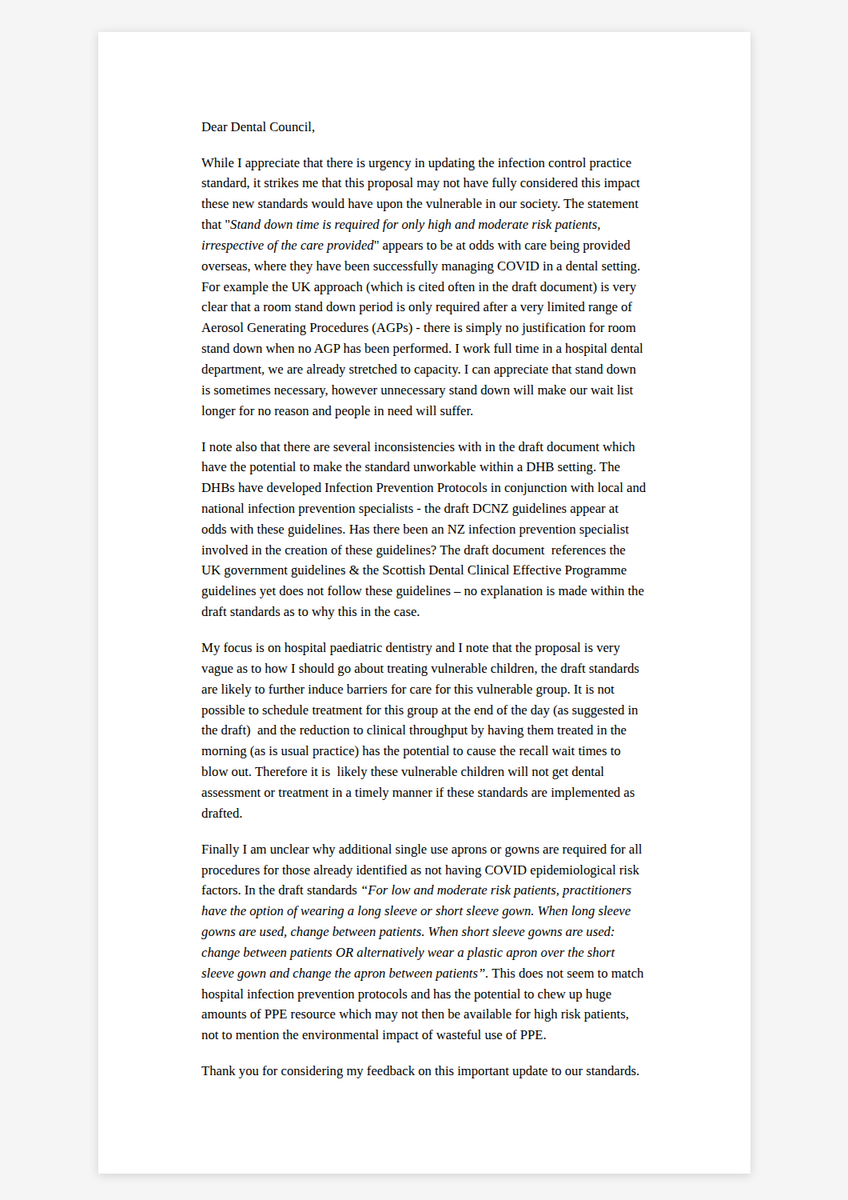Dear Dental Council,
While I appreciate that there is urgency in updating the infection control practice standard, it strikes me that this proposal may not have fully considered this impact these new standards would have upon the vulnerable in our society. The statement that "Stand down time is required for only high and moderate risk patients, irrespective of the care provided" appears to be at odds with care being provided overseas, where they have been successfully managing COVID in a dental setting. For example the UK approach (which is cited often in the draft document) is very clear that a room stand down period is only required after a very limited range of Aerosol Generating Procedures (AGPs) - there is simply no justification for room stand down when no AGP has been performed. I work full time in a hospital dental department, we are already stretched to capacity. I can appreciate that stand down is sometimes necessary, however unnecessary stand down will make our wait list longer for no reason and people in need will suffer.
I note also that there are several inconsistencies with in the draft document which have the potential to make the standard unworkable within a DHB setting. The DHBs have developed Infection Prevention Protocols in conjunction with local and national infection prevention specialists - the draft DCNZ guidelines appear at odds with these guidelines. Has there been an NZ infection prevention specialist involved in the creation of these guidelines? The draft document references the UK government guidelines & the Scottish Dental Clinical Effective Programme guidelines yet does not follow these guidelines – no explanation is made within the draft standards as to why this in the case.
My focus is on hospital paediatric dentistry and I note that the proposal is very vague as to how I should go about treating vulnerable children, the draft standards are likely to further induce barriers for care for this vulnerable group. It is not possible to schedule treatment for this group at the end of the day (as suggested in the draft) and the reduction to clinical throughput by having them treated in the morning (as is usual practice) has the potential to cause the recall wait times to blow out. Therefore it is likely these vulnerable children will not get dental assessment or treatment in a timely manner if these standards are implemented as drafted.
Finally I am unclear why additional single use aprons or gowns are required for all procedures for those already identified as not having COVID epidemiological risk factors. In the draft standards “For low and moderate risk patients, practitioners have the option of wearing a long sleeve or short sleeve gown. When long sleeve gowns are used, change between patients. When short sleeve gowns are used: change between patients OR alternatively wear a plastic apron over the short sleeve gown and change the apron between patients”. This does not seem to match hospital infection prevention protocols and has the potential to chew up huge amounts of PPE resource which may not then be available for high risk patients, not to mention the environmental impact of wasteful use of PPE.
Thank you for considering my feedback on this important update to our standards.